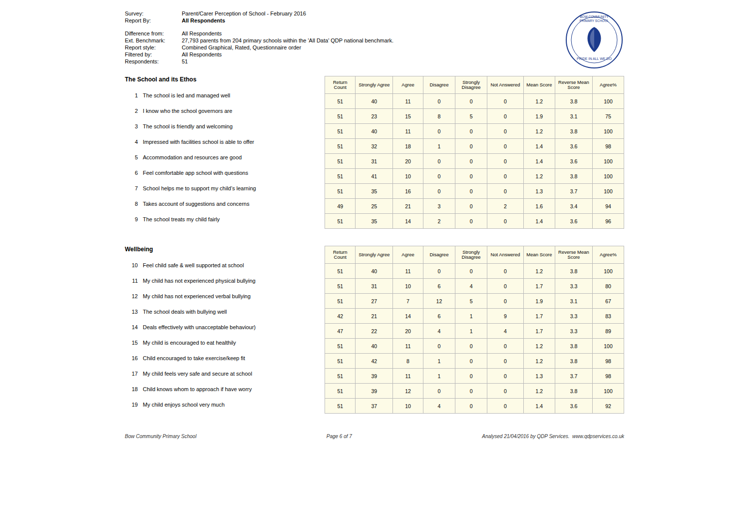PRIDE IN ALL WE DO BOW COMMUNITY PRIMARY SCHOOL
| Survey: | Parent/Carer Perception of School - February 2016 |
| Report By: | All Respondents |
| Difference from: | All Respondents |
| Ext. Benchmark: | 27,793 parents from 204 primary schools within the 'All Data' QDP national benchmark. |
| Report style: | Combined Graphical, Rated, Questionnaire order |
| Filtered by: | All Respondents |
| Respondents: | 51 |
The School and its Ethos
1 The school is led and managed well
2 I know who the school governors are
3 The school is friendly and welcoming
4 Impressed with facilities school is able to offer
5 Accommodation and resources are good
6 Feel comfortable app school with questions
7 School helps me to support my child’s learning
8 Takes account of suggestions and concerns
9 The school treats my child fairly
| Return Count | Strongly Agree | Agree | Disagree | Strongly Disagree | Not Answered | Mean Score | Reverse Mean Score | Agree% |
| --- | --- | --- | --- | --- | --- | --- | --- | --- |
| 51 | 40 | 11 | 0 | 0 | 0 | 1.2 | 3.8 | 100 |
| 51 | 23 | 15 | 8 | 5 | 0 | 1.9 | 3.1 | 75 |
| 51 | 40 | 11 | 0 | 0 | 0 | 1.2 | 3.8 | 100 |
| 51 | 32 | 18 | 1 | 0 | 0 | 1.4 | 3.6 | 98 |
| 51 | 31 | 20 | 0 | 0 | 0 | 1.4 | 3.6 | 100 |
| 51 | 41 | 10 | 0 | 0 | 0 | 1.2 | 3.8 | 100 |
| 51 | 35 | 16 | 0 | 0 | 0 | 1.3 | 3.7 | 100 |
| 49 | 25 | 21 | 3 | 0 | 2 | 1.6 | 3.4 | 94 |
| 51 | 35 | 14 | 2 | 0 | 0 | 1.4 | 3.6 | 96 |
Wellbeing
10 Feel child safe & well supported at school
11 My child has not experienced physical bullying
12 My child has not experienced verbal bullying
13 The school deals with bullying well
14 Deals effectively with unacceptable behaviour)
15 My child is encouraged to eat healthily
16 Child encouraged to take exercise/keep fit
17 My child feels very safe and secure at school
18 Child knows whom to approach if have worry
19 My child enjoys school very much
| Return Count | Strongly Agree | Agree | Disagree | Strongly Disagree | Not Answered | Mean Score | Reverse Mean Score | Agree% |
| --- | --- | --- | --- | --- | --- | --- | --- | --- |
| 51 | 40 | 11 | 0 | 0 | 0 | 1.2 | 3.8 | 100 |
| 51 | 31 | 10 | 6 | 4 | 0 | 1.7 | 3.3 | 80 |
| 51 | 27 | 7 | 12 | 5 | 0 | 1.9 | 3.1 | 67 |
| 42 | 21 | 14 | 6 | 1 | 9 | 1.7 | 3.3 | 83 |
| 47 | 22 | 20 | 4 | 1 | 4 | 1.7 | 3.3 | 89 |
| 51 | 40 | 11 | 0 | 0 | 0 | 1.2 | 3.8 | 100 |
| 51 | 42 | 8 | 1 | 0 | 0 | 1.2 | 3.8 | 98 |
| 51 | 39 | 11 | 1 | 0 | 0 | 1.3 | 3.7 | 98 |
| 51 | 39 | 12 | 0 | 0 | 0 | 1.2 | 3.8 | 100 |
| 51 | 37 | 10 | 4 | 0 | 0 | 1.4 | 3.6 | 92 |
Bow Community Primary School
Page 6 of 7
Analysed 21/04/2016 by QDP Services. www.qdpservices.co.uk